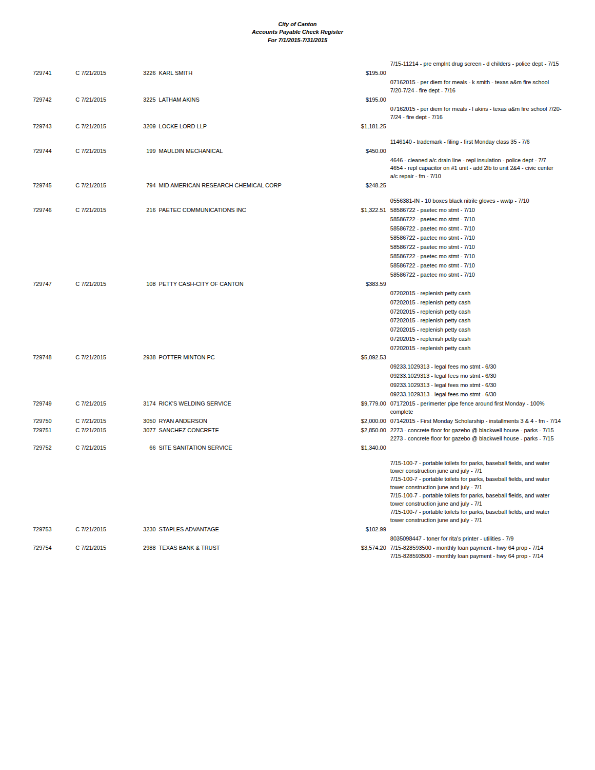City of Canton
Accounts Payable Check Register
For 7/1/2015-7/31/2015
| | | | | 7/15-11214 - pre emplnt drug screen - d childers - police dept - 7/15 |
| 729741 | C 7/21/2015 | 3226 KARL SMITH | $195.00 | |
| | | | | 07162015 - per diem for meals - k smith - texas a&m fire school 7/20-7/24 - fire dept - 7/16 |
| 729742 | C 7/21/2015 | 3225 LATHAM AKINS | $195.00 | |
| | | | | 07162015 - per diem for meals - l akins - texas a&m fire school 7/20-7/24 - fire dept - 7/16 |
| 729743 | C 7/21/2015 | 3209 LOCKE LORD LLP | $1,181.25 | |
| | | | | 1146140 - trademark - filing - first Monday class 35 - 7/6 |
| 729744 | C 7/21/2015 | 199 MAULDIN MECHANICAL | $450.00 | |
| | | | | 4646 - cleaned a/c drain line - repl insulation - police dept - 7/7 4654 - repl capacitor on #1 unit - add 2lb to unit 2&4 - civic center a/c repair - fm - 7/10 |
| 729745 | C 7/21/2015 | 794 MID AMERICAN RESEARCH CHEMICAL CORP | $248.25 | |
| | | | | 0556381-IN - 10 boxes black nitrile gloves - wwtp - 7/10 |
| 729746 | C 7/21/2015 | 216 PAETEC COMMUNICATIONS INC | $1,322.51 | 58586722 - paetec mo stmt - 7/10 |
| | | | | 58586722 - paetec mo stmt - 7/10 |
| | | | | 58586722 - paetec mo stmt - 7/10 |
| | | | | 58586722 - paetec mo stmt - 7/10 |
| | | | | 58586722 - paetec mo stmt - 7/10 |
| | | | | 58586722 - paetec mo stmt - 7/10 |
| | | | | 58586722 - paetec mo stmt - 7/10 |
| | | | | 58586722 - paetec mo stmt - 7/10 |
| 729747 | C 7/21/2015 | 108 PETTY CASH-CITY OF CANTON | $383.59 | |
| | | | | 07202015 - replenish petty cash |
| | | | | 07202015 - replenish petty cash |
| | | | | 07202015 - replenish petty cash |
| | | | | 07202015 - replenish petty cash |
| | | | | 07202015 - replenish petty cash |
| | | | | 07202015 - replenish petty cash |
| | | | | 07202015 - replenish petty cash |
| 729748 | C 7/21/2015 | 2938 POTTER MINTON PC | $5,092.53 | |
| | | | | 09233.1029313 - legal fees mo stmt - 6/30 |
| | | | | 09233.1029313 - legal fees mo stmt - 6/30 |
| | | | | 09233.1029313 - legal fees mo stmt - 6/30 |
| | | | | 09233.1029313 - legal fees mo stmt - 6/30 |
| 729749 | C 7/21/2015 | 3174 RICK'S WELDING SERVICE | $9,779.00 | 07172015 - perimerter pipe fence around first Monday - 100% complete |
| 729750 | C 7/21/2015 | 3050 RYAN ANDERSON | $2,000.00 | 07142015 - First Monday Scholarship - installments 3 & 4 - fm - 7/14 |
| 729751 | C 7/21/2015 | 3077 SANCHEZ CONCRETE | $2,850.00 | 2273 - concrete floor for gazebo @ blackwell house - parks - 7/15 2273 - concrete floor for gazebo @ blackwell house - parks - 7/15 |
| 729752 | C 7/21/2015 | 66 SITE SANITATION SERVICE | $1,340.00 | |
| | | | | 7/15-100-7 - portable toilets for parks, baseball fields, and water tower construction june and july - 7/1 7/15-100-7 - portable toilets for parks, baseball fields, and water tower construction june and july - 7/1 7/15-100-7 - portable toilets for parks, baseball fields, and water tower construction june and july - 7/1 7/15-100-7 - portable toilets for parks, baseball fields, and water tower construction june and july - 7/1 |
| 729753 | C 7/21/2015 | 3230 STAPLES ADVANTAGE | $102.99 | |
| | | | | 8035098447 - toner for rita's printer - utilities - 7/9 |
| 729754 | C 7/21/2015 | 2988 TEXAS BANK & TRUST | $3,574.20 | 7/15-828593500 - monthly loan payment - hwy 64 prop - 7/14 7/15-828593500 - monthly loan payment - hwy 64 prop - 7/14 |